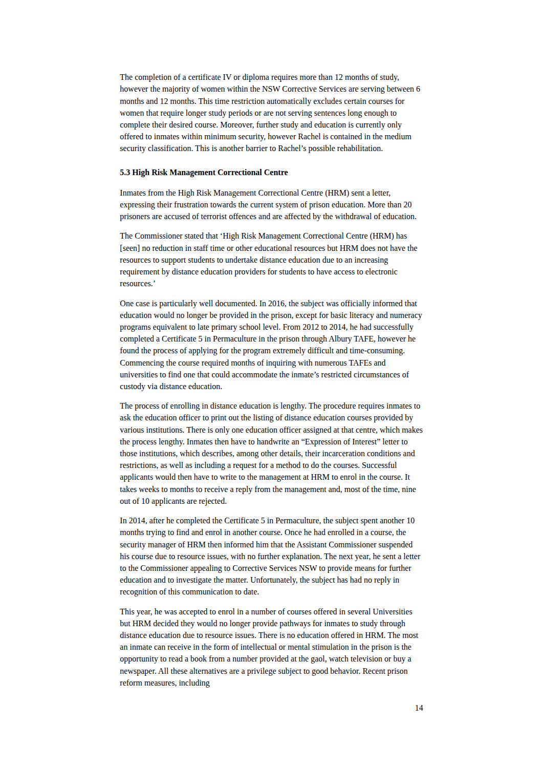The completion of a certificate IV or diploma requires more than 12 months of study, however the majority of women within the NSW Corrective Services are serving between 6 months and 12 months. This time restriction automatically excludes certain courses for women that require longer study periods or are not serving sentences long enough to complete their desired course. Moreover, further study and education is currently only offered to inmates within minimum security, however Rachel is contained in the medium security classification. This is another barrier to Rachel’s possible rehabilitation.
5.3 High Risk Management Correctional Centre
Inmates from the High Risk Management Correctional Centre (HRM) sent a letter, expressing their frustration towards the current system of prison education. More than 20 prisoners are accused of terrorist offences and are affected by the withdrawal of education.
The Commissioner stated that ‘High Risk Management Correctional Centre (HRM) has [seen] no reduction in staff time or other educational resources but HRM does not have the resources to support students to undertake distance education due to an increasing requirement by distance education providers for students to have access to electronic resources.’
One case is particularly well documented. In 2016, the subject was officially informed that education would no longer be provided in the prison, except for basic literacy and numeracy programs equivalent to late primary school level. From 2012 to 2014, he had successfully completed a Certificate 5 in Permaculture in the prison through Albury TAFE, however he found the process of applying for the program extremely difficult and time-consuming. Commencing the course required months of inquiring with numerous TAFEs and universities to find one that could accommodate the inmate’s restricted circumstances of custody via distance education.
The process of enrolling in distance education is lengthy. The procedure requires inmates to ask the education officer to print out the listing of distance education courses provided by various institutions. There is only one education officer assigned at that centre, which makes the process lengthy. Inmates then have to handwrite an “Expression of Interest” letter to those institutions, which describes, among other details, their incarceration conditions and restrictions, as well as including a request for a method to do the courses. Successful applicants would then have to write to the management at HRM to enrol in the course. It takes weeks to months to receive a reply from the management and, most of the time, nine out of 10 applicants are rejected.
In 2014, after he completed the Certificate 5 in Permaculture, the subject spent another 10 months trying to find and enrol in another course. Once he had enrolled in a course, the security manager of HRM then informed him that the Assistant Commissioner suspended his course due to resource issues, with no further explanation. The next year, he sent a letter to the Commissioner appealing to Corrective Services NSW to provide means for further education and to investigate the matter. Unfortunately, the subject has had no reply in recognition of this communication to date.
This year, he was accepted to enrol in a number of courses offered in several Universities but HRM decided they would no longer provide pathways for inmates to study through distance education due to resource issues. There is no education offered in HRM. The most an inmate can receive in the form of intellectual or mental stimulation in the prison is the opportunity to read a book from a number provided at the gaol, watch television or buy a newspaper. All these alternatives are a privilege subject to good behavior. Recent prison reform measures, including
14